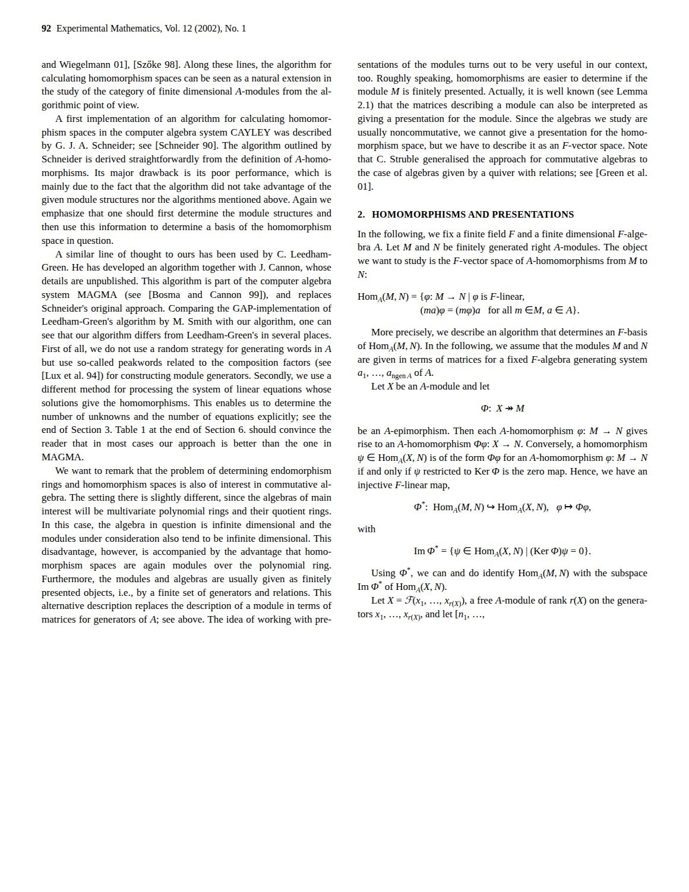92 Experimental Mathematics, Vol. 12 (2002), No. 1
and Wiegelmann 01], [Szőke 98]. Along these lines, the algorithm for calculating homomorphism spaces can be seen as a natural extension in the study of the category of finite dimensional A-modules from the algorithmic point of view.
A first implementation of an algorithm for calculating homomorphism spaces in the computer algebra system CAYLEY was described by G. J. A. Schneider; see [Schneider 90]. The algorithm outlined by Schneider is derived straightforwardly from the definition of A-homomorphisms. Its major drawback is its poor performance, which is mainly due to the fact that the algorithm did not take advantage of the given module structures nor the algorithms mentioned above. Again we emphasize that one should first determine the module structures and then use this information to determine a basis of the homomorphism space in question.
A similar line of thought to ours has been used by C. Leedham-Green. He has developed an algorithm together with J. Cannon, whose details are unpublished. This algorithm is part of the computer algebra system MAGMA (see [Bosma and Cannon 99]), and replaces Schneider's original approach. Comparing the GAP-implementation of Leedham-Green's algorithm by M. Smith with our algorithm, one can see that our algorithm differs from Leedham-Green's in several places. First of all, we do not use a random strategy for generating words in A but use so-called peakwords related to the composition factors (see [Lux et al. 94]) for constructing module generators. Secondly, we use a different method for processing the system of linear equations whose solutions give the homomorphisms. This enables us to determine the number of unknowns and the number of equations explicitly; see the end of Section 3. Table 1 at the end of Section 6. should convince the reader that in most cases our approach is better than the one in MAGMA.
We want to remark that the problem of determining endomorphism rings and homomorphism spaces is also of interest in commutative algebra. The setting there is slightly different, since the algebras of main interest will be multivariate polynomial rings and their quotient rings. In this case, the algebra in question is infinite dimensional and the modules under consideration also tend to be infinite dimensional. This disadvantage, however, is accompanied by the advantage that homomorphism spaces are again modules over the polynomial ring. Furthermore, the modules and algebras are usually given as finitely presented objects, i.e., by a finite set of generators and relations. This alternative description replaces the description of a module in terms of matrices for generators of A; see above. The idea of working with presentations of the modules turns out to be very useful in our context, too. Roughly speaking, homomorphisms are easier to determine if the module M is finitely presented. Actually, it is well known (see Lemma 2.1) that the matrices describing a module can also be interpreted as giving a presentation for the module. Since the algebras we study are usually noncommutative, we cannot give a presentation for the homomorphism space, but we have to describe it as an F-vector space. Note that C. Struble generalised the approach for commutative algebras to the case of algebras given by a quiver with relations; see [Green et al. 01].
2. Homomorphisms and Presentations
In the following, we fix a finite field F and a finite dimensional F-algebra A. Let M and N be finitely generated right A-modules. The object we want to study is the F-vector space of A-homomorphisms from M to N:
HomA(M, N) = {φ: M → N | φ is F-linear, (ma)φ = (mφ)a for all m ∈M, a ∈ A}.
More precisely, we describe an algorithm that determines an F-basis of HomA(M, N). In the following, we assume that the modules M and N are given in terms of matrices for a fixed F-algebra generating system a1, …, angen A of A.
Let X be an A-module and let
Φ: X ↠ M
be an A-epimorphism. Then each A-homomorphism φ: M → N gives rise to an A-homomorphism Φφ: X → N. Conversely, a homomorphism ψ ∈ HomA(X, N) is of the form Φφ for an A-homomorphism φ: M → N if and only if ψ restricted to Ker Φ is the zero map. Hence, we have an injective F-linear map,
Φ*: HomA(M, N) ↪ HomA(X, N), φ ↦ Φφ,
with
Im Φ* = {ψ ∈ HomA(X, N) | (Ker Φ)ψ = 0}.
Using Φ*, we can and do identify HomA(M, N) with the subspace Im Φ* of HomA(X, N).
Let X = ℱ(x1, …, xr(X)), a free A-module of rank r(X) on the generators x1, …, xr(X), and let [n1, …,